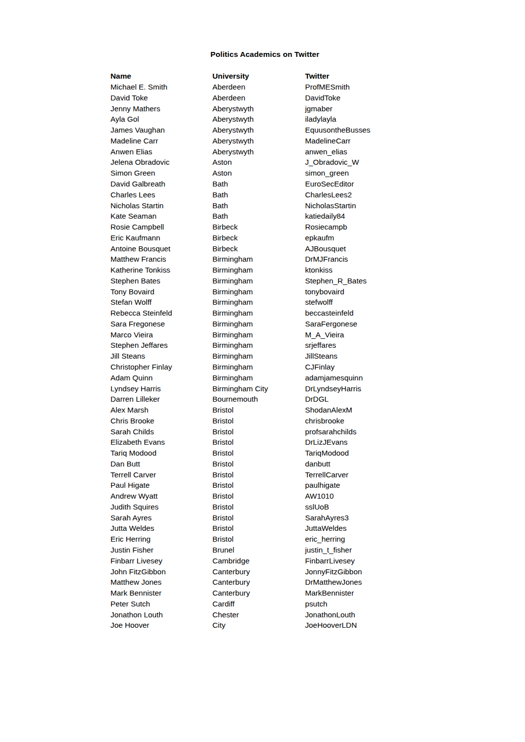Politics Academics on Twitter
| Name | University | Twitter |
| --- | --- | --- |
| Michael E. Smith | Aberdeen | ProfMESmith |
| David Toke | Aberdeen | DavidToke |
| Jenny Mathers | Aberystwyth | jgmaber |
| Ayla Gol | Aberystwyth | iladylayla |
| James Vaughan | Aberystwyth | EquusontheBusses |
| Madeline Carr | Aberystwyth | MadelineCarr |
| Anwen Elias | Aberystwyth | anwen_elias |
| Jelena Obradovic | Aston | J_Obradovic_W |
| Simon Green | Aston | simon_green |
| David Galbreath | Bath | EuroSecEditor |
| Charles Lees | Bath | CharlesLees2 |
| Nicholas Startin | Bath | NicholasStartin |
| Kate Seaman | Bath | katiedaily84 |
| Rosie Campbell | Birbeck | Rosiecampb |
| Eric Kaufmann | Birbeck | epkaufm |
| Antoine Bousquet | Birbeck | AJBousquet |
| Matthew Francis | Birmingham | DrMJFrancis |
| Katherine Tonkiss | Birmingham | ktonkiss |
| Stephen Bates | Birmingham | Stephen_R_Bates |
| Tony Bovaird | Birmingham | tonybovaird |
| Stefan Wolff | Birmingham | stefwolff |
| Rebecca Steinfeld | Birmingham | beccasteinfeld |
| Sara Fregonese | Birmingham | SaraFergonese |
| Marco Vieira | Birmingham | M_A_Vieira |
| Stephen Jeffares | Birmingham | srjeffares |
| Jill Steans | Birmingham | JillSteans |
| Christopher Finlay | Birmingham | CJFinlay |
| Adam Quinn | Birmingham | adamjamesquinn |
| Lyndsey Harris | Birmingham City | DrLyndseyHarris |
| Darren Lilleker | Bournemouth | DrDGL |
| Alex Marsh | Bristol | ShodanAlexM |
| Chris Brooke | Bristol | chrisbrooke |
| Sarah Childs | Bristol | profsarahchilds |
| Elizabeth Evans | Bristol | DrLizJEvans |
| Tariq Modood | Bristol | TariqModood |
| Dan Butt | Bristol | danbutt |
| Terrell Carver | Bristol | TerrellCarver |
| Paul Higate | Bristol | paulhigate |
| Andrew Wyatt | Bristol | AW1010 |
| Judith Squires | Bristol | sslUoB |
| Sarah Ayres | Bristol | SarahAyres3 |
| Jutta Weldes | Bristol | JuttaWeldes |
| Eric Herring | Bristol | eric_herring |
| Justin Fisher | Brunel | justin_t_fisher |
| Finbarr Livesey | Cambridge | FinbarrLivesey |
| John FitzGibbon | Canterbury | JonnyFitzGibbon |
| Matthew Jones | Canterbury | DrMatthewJones |
| Mark Bennister | Canterbury | MarkBennister |
| Peter Sutch | Cardiff | psutch |
| Jonathon Louth | Chester | JonathonLouth |
| Joe Hoover | City | JoeHooverLDN |